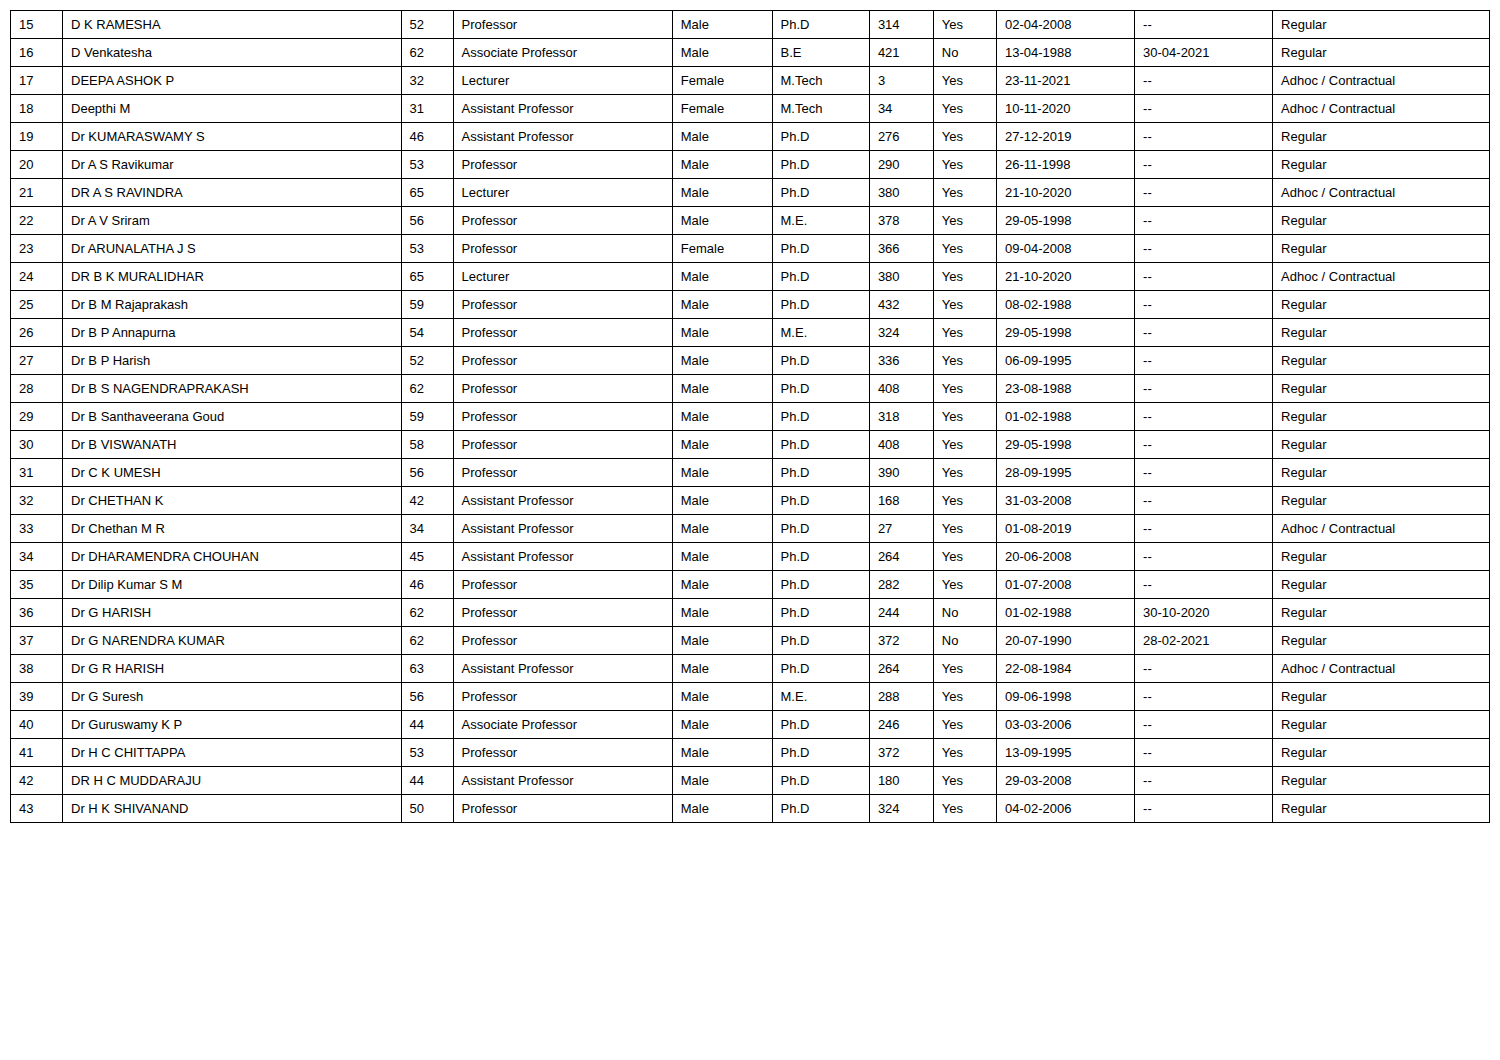| 15 | D K RAMESHA | 52 | Professor | Male | Ph.D | 314 | Yes | 02-04-2008 | -- | Regular |
| 16 | D Venkatesha | 62 | Associate Professor | Male | B.E | 421 | No | 13-04-1988 | 30-04-2021 | Regular |
| 17 | DEEPA ASHOK P | 32 | Lecturer | Female | M.Tech | 3 | Yes | 23-11-2021 | -- | Adhoc / Contractual |
| 18 | Deepthi M | 31 | Assistant Professor | Female | M.Tech | 34 | Yes | 10-11-2020 | -- | Adhoc / Contractual |
| 19 | Dr KUMARASWAMY S | 46 | Assistant Professor | Male | Ph.D | 276 | Yes | 27-12-2019 | -- | Regular |
| 20 | Dr A S Ravikumar | 53 | Professor | Male | Ph.D | 290 | Yes | 26-11-1998 | -- | Regular |
| 21 | DR A S RAVINDRA | 65 | Lecturer | Male | Ph.D | 380 | Yes | 21-10-2020 | -- | Adhoc / Contractual |
| 22 | Dr A V Sriram | 56 | Professor | Male | M.E. | 378 | Yes | 29-05-1998 | -- | Regular |
| 23 | Dr ARUNALATHA J S | 53 | Professor | Female | Ph.D | 366 | Yes | 09-04-2008 | -- | Regular |
| 24 | DR B K MURALIDHAR | 65 | Lecturer | Male | Ph.D | 380 | Yes | 21-10-2020 | -- | Adhoc / Contractual |
| 25 | Dr B M Rajaprakash | 59 | Professor | Male | Ph.D | 432 | Yes | 08-02-1988 | -- | Regular |
| 26 | Dr B P Annapurna | 54 | Professor | Male | M.E. | 324 | Yes | 29-05-1998 | -- | Regular |
| 27 | Dr B P Harish | 52 | Professor | Male | Ph.D | 336 | Yes | 06-09-1995 | -- | Regular |
| 28 | Dr B S NAGENDRAPRAKASH | 62 | Professor | Male | Ph.D | 408 | Yes | 23-08-1988 | -- | Regular |
| 29 | Dr B Santhaveerana Goud | 59 | Professor | Male | Ph.D | 318 | Yes | 01-02-1988 | -- | Regular |
| 30 | Dr B VISWANATH | 58 | Professor | Male | Ph.D | 408 | Yes | 29-05-1998 | -- | Regular |
| 31 | Dr C K UMESH | 56 | Professor | Male | Ph.D | 390 | Yes | 28-09-1995 | -- | Regular |
| 32 | Dr CHETHAN K | 42 | Assistant Professor | Male | Ph.D | 168 | Yes | 31-03-2008 | -- | Regular |
| 33 | Dr Chethan M R | 34 | Assistant Professor | Male | Ph.D | 27 | Yes | 01-08-2019 | -- | Adhoc / Contractual |
| 34 | Dr DHARAMENDRA CHOUHAN | 45 | Assistant Professor | Male | Ph.D | 264 | Yes | 20-06-2008 | -- | Regular |
| 35 | Dr Dilip Kumar S M | 46 | Professor | Male | Ph.D | 282 | Yes | 01-07-2008 | -- | Regular |
| 36 | Dr G HARISH | 62 | Professor | Male | Ph.D | 244 | No | 01-02-1988 | 30-10-2020 | Regular |
| 37 | Dr G NARENDRA KUMAR | 62 | Professor | Male | Ph.D | 372 | No | 20-07-1990 | 28-02-2021 | Regular |
| 38 | Dr G R HARISH | 63 | Assistant Professor | Male | Ph.D | 264 | Yes | 22-08-1984 | -- | Adhoc / Contractual |
| 39 | Dr G Suresh | 56 | Professor | Male | M.E. | 288 | Yes | 09-06-1998 | -- | Regular |
| 40 | Dr Guruswamy K P | 44 | Associate Professor | Male | Ph.D | 246 | Yes | 03-03-2006 | -- | Regular |
| 41 | Dr H C CHITTAPPA | 53 | Professor | Male | Ph.D | 372 | Yes | 13-09-1995 | -- | Regular |
| 42 | DR H C MUDDARAJU | 44 | Assistant Professor | Male | Ph.D | 180 | Yes | 29-03-2008 | -- | Regular |
| 43 | Dr H K SHIVANAND | 50 | Professor | Male | Ph.D | 324 | Yes | 04-02-2006 | -- | Regular |